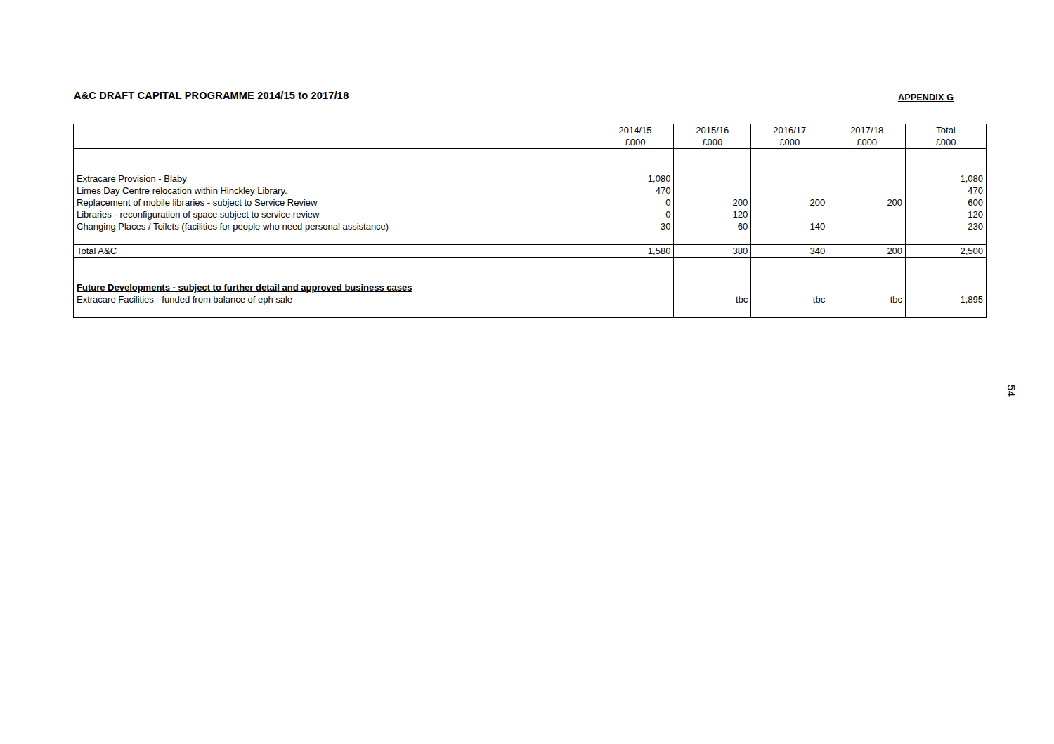A&C DRAFT CAPITAL PROGRAMME 2014/15 to 2017/18
APPENDIX G
| | 2014/15 | 2015/16 | 2016/17 | 2017/18 | Total |
| | £000 | £000 | £000 | £000 | £000 |
| Extracare Provision - Blaby | 1,080 | | | | 1,080 |
| Limes Day Centre relocation within Hinckley Library. | 470 | | | | 470 |
| Replacement of mobile libraries - subject to Service Review | 0 | 200 | 200 | 200 | 600 |
| Libraries - reconfiguration of space subject to service review | 0 | 120 | | | 120 |
| Changing Places / Toilets (facilities for people who need personal assistance) | 30 | 60 | 140 | | 230 |
| Total A&C | 1,580 | 380 | 340 | 200 | 2,500 |
| Future Developments - subject to further detail and approved business cases | | | | | |
| Extracare Facilities - funded from balance of eph sale | | tbc | tbc | tbc | 1,895 |
54